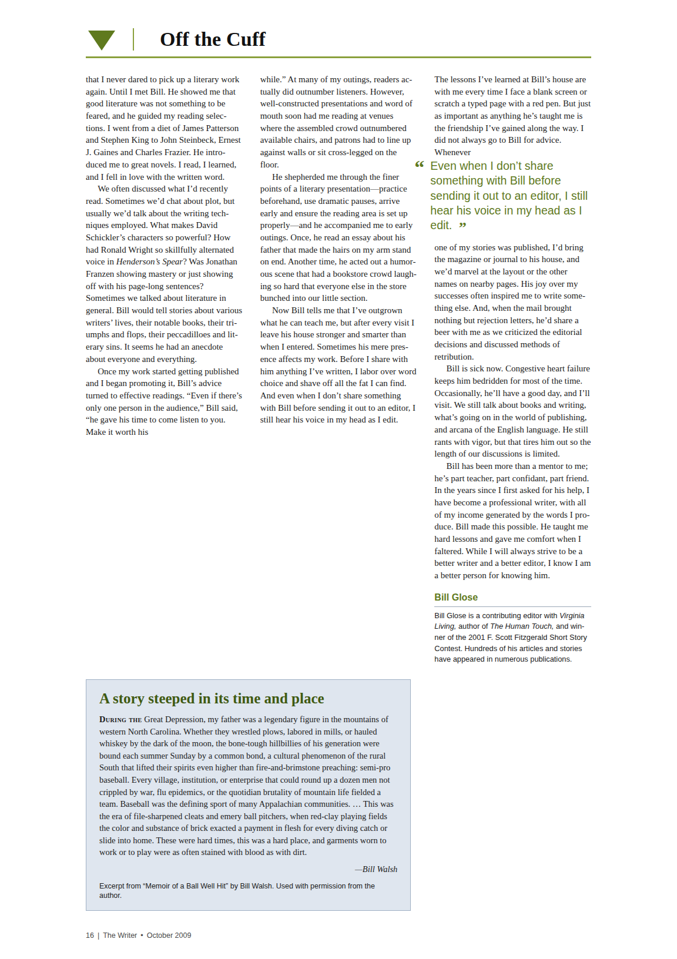Off the Cuff
that I never dared to pick up a literary work again. Until I met Bill. He showed me that good literature was not something to be feared, and he guided my reading selections. I went from a diet of James Patterson and Stephen King to John Steinbeck, Ernest J. Gaines and Charles Frazier. He introduced me to great novels. I read, I learned, and I fell in love with the written word.
We often discussed what I’d recently read. Sometimes we’d chat about plot, but usually we’d talk about the writing techniques employed. What makes David Schickler’s characters so powerful? How had Ronald Wright so skillfully alternated voice in Henderson’s Spear? Was Jonathan Franzen showing mastery or just showing off with his page-long sentences? Sometimes we talked about literature in general. Bill would tell stories about various writers’ lives, their notable books, their triumphs and flops, their peccadilloes and literary sins. It seems he had an anecdote about everyone and everything.
Once my work started getting published and I began promoting it, Bill’s advice turned to effective readings. “Even if there’s only one person in the audience,” Bill said, “he gave his time to come listen to you. Make it worth his
while.” At many of my outings, readers actually did outnumber listeners. However, well-constructed presentations and word of mouth soon had me reading at venues where the assembled crowd outnumbered available chairs, and patrons had to line up against walls or sit cross-legged on the floor.
He shepherded me through the finer points of a literary presentation—practice beforehand, use dramatic pauses, arrive early and ensure the reading area is set up properly—and he accompanied me to early outings. Once, he read an essay about his father that made the hairs on my arm stand on end. Another time, he acted out a humorous scene that had a bookstore crowd laughing so hard that everyone else in the store bunched into our little section.
Now Bill tells me that I’ve outgrown what he can teach me, but after every visit I leave his house stronger and smarter than when I entered. Sometimes his mere presence affects my work. Before I share with him anything I’ve written, I labor over word choice and shave off all the fat I can find. And even when I don’t share something with Bill before sending it out to an editor, I still hear his voice in my head as I edit.
The lessons I’ve learned at Bill’s house are with me every time I face a blank screen or scratch a typed page with a red pen. But just as important as anything he’s taught me is the friendship I’ve gained along the way. I did not always go to Bill for advice. Whenever
“
Even when I don’t share something with Bill before sending it out to an editor, I still hear his voice in my head as I edit. ”
one of my stories was published, I’d bring the magazine or journal to his house, and we’d marvel at the layout or the other names on nearby pages. His joy over my successes often inspired me to write something else. And, when the mail brought nothing but rejection letters, he’d share a beer with me as we criticized the editorial decisions and discussed methods of retribution.
Bill is sick now. Congestive heart failure keeps him bedridden for most of the time. Occasionally, he’ll have a good day, and I’ll visit. We still talk about books and writing, what’s going on in the world of publishing, and arcana of the English language. He still rants with vigor, but that tires him out so the length of our discussions is limited.
Bill has been more than a mentor to me; he’s part teacher, part confidant, part friend. In the years since I first asked for his help, I have become a professional writer, with all of my income generated by the words I produce. Bill made this possible. He taught me hard lessons and gave me comfort when I faltered. While I will always strive to be a better writer and a better editor, I know I am a better person for knowing him.
Bill Glose
Bill Glose is a contributing editor with Virginia Living, author of The Human Touch, and winner of the 2001 F. Scott Fitzgerald Short Story Contest. Hundreds of his articles and stories have appeared in numerous publications.
A story steeped in its time and place
During the Great Depression, my father was a legendary figure in the mountains of western North Carolina. Whether they wrestled plows, labored in mills, or hauled whiskey by the dark of the moon, the bone-tough hillbillies of his generation were bound each summer Sunday by a common bond, a cultural phenomenon of the rural South that lifted their spirits even higher than fire-and-brimstone preaching: semi-pro baseball. Every village, institution, or enterprise that could round up a dozen men not crippled by war, flu epidemics, or the quotidian brutality of mountain life fielded a team. Baseball was the defining sport of many Appalachian communities. … This was the era of file-sharpened cleats and emery ball pitchers, when red-clay playing fields the color and substance of brick exacted a payment in flesh for every diving catch or slide into home. These were hard times, this was a hard place, and garments worn to work or to play were as often stained with blood as with dirt.
—Bill Walsh
Excerpt from “Memoir of a Ball Well Hit” by Bill Walsh. Used with permission from the author.
16|The Writer•October 2009